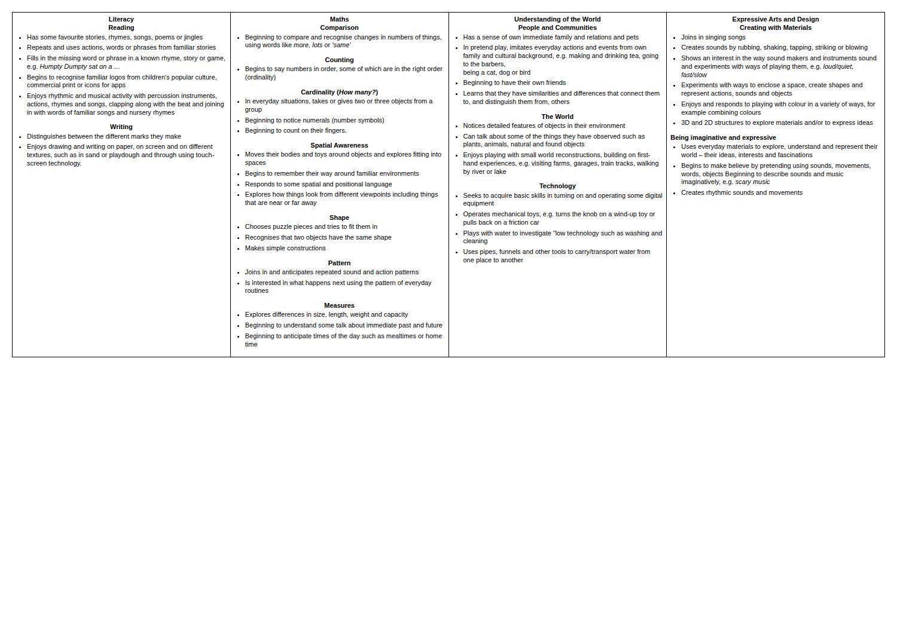| Literacy Reading Has some favourite stories, rhymes, songs, poems or jingles Repeats and uses actions, words or phrases from familiar stories Fills in the missing word or phrase in a known rhyme, story or game, e.g. Humpty Dumpty sat on a … Begins to recognise familiar logos from children's popular culture, commercial print or icons for apps Enjoys rhythmic and musical activity with percussion instruments, actions, rhymes and songs, clapping along with the beat and joining in with words of familiar songs and nursery rhymes Writing Distinguishes between the different marks they make Enjoys drawing and writing on paper, on screen and on different textures, such as in sand or playdough and through using touch-screen technology. | Maths Comparison Beginning to compare and recognise changes in numbers of things, using words like more, lots or 'same' Counting Begins to say numbers in order, some of which are in the right order (ordinality) Cardinality ( How many? ) In everyday situations, takes or gives two or three objects from a group Beginning to notice numerals (number symbols) Beginning to count on their fingers. Spatial Awareness Moves their bodies and toys around objects and explores fitting into spaces Begins to remember their way around familiar environments Responds to some spatial and positional language Explores how things look from different viewpoints including things that are near or far away Shape Chooses puzzle pieces and tries to fit them in Recognises that two objects have the same shape Makes simple constructions Pattern Joins in and anticipates repeated sound and action patterns Is interested in what happens next using the pattern of everyday routines Measures Explores differences in size, length, weight and capacity Beginning to understand some talk about immediate past and future Beginning to anticipate times of the day such as mealtimes or home time | Understanding of the World People and Communities Has a sense of own immediate family and relations and pets In pretend play, imitates everyday actions and events from own family and cultural background, e.g. making and drinking tea, going to the barbers, being a cat, dog or bird Beginning to have their own friends Learns that they have similarities and differences that connect them to, and distinguish them from, others The World Notices detailed features of objects in their environment Can talk about some of the things they have observed such as plants, animals, natural and found objects Enjoys playing with small world reconstructions, building on first-hand experiences, e.g. visiting farms, garages, train tracks, walking by river or lake Technology Seeks to acquire basic skills in turning on and operating some digital equipment Operates mechanical toys, e.g. turns the knob on a wind-up toy or pulls back on a friction car Plays with water to investigate "low technology such as washing and cleaning Uses pipes, funnels and other tools to carry/transport water from one place to another | Expressive Arts and Design Creating with Materials Joins in singing songs Creates sounds by rubbing, shaking, tapping, striking or blowing Shows an interest in the way sound makers and instruments sound and experiments with ways of playing them, e.g. loud/quiet, fast/slow Experiments with ways to enclose a space, create shapes and represent actions, sounds and objects Enjoys and responds to playing with colour in a variety of ways, for example combining colours 3D and 2D structures to explore materials and/or to express ideas Being imaginative and expressive Uses everyday materials to explore, understand and represent their world – their ideas, interests and fascinations Begins to make believe by pretending using sounds, movements, words, objects Beginning to describe sounds and music imaginatively, e.g. scary music Creates rhythmic sounds and movements |